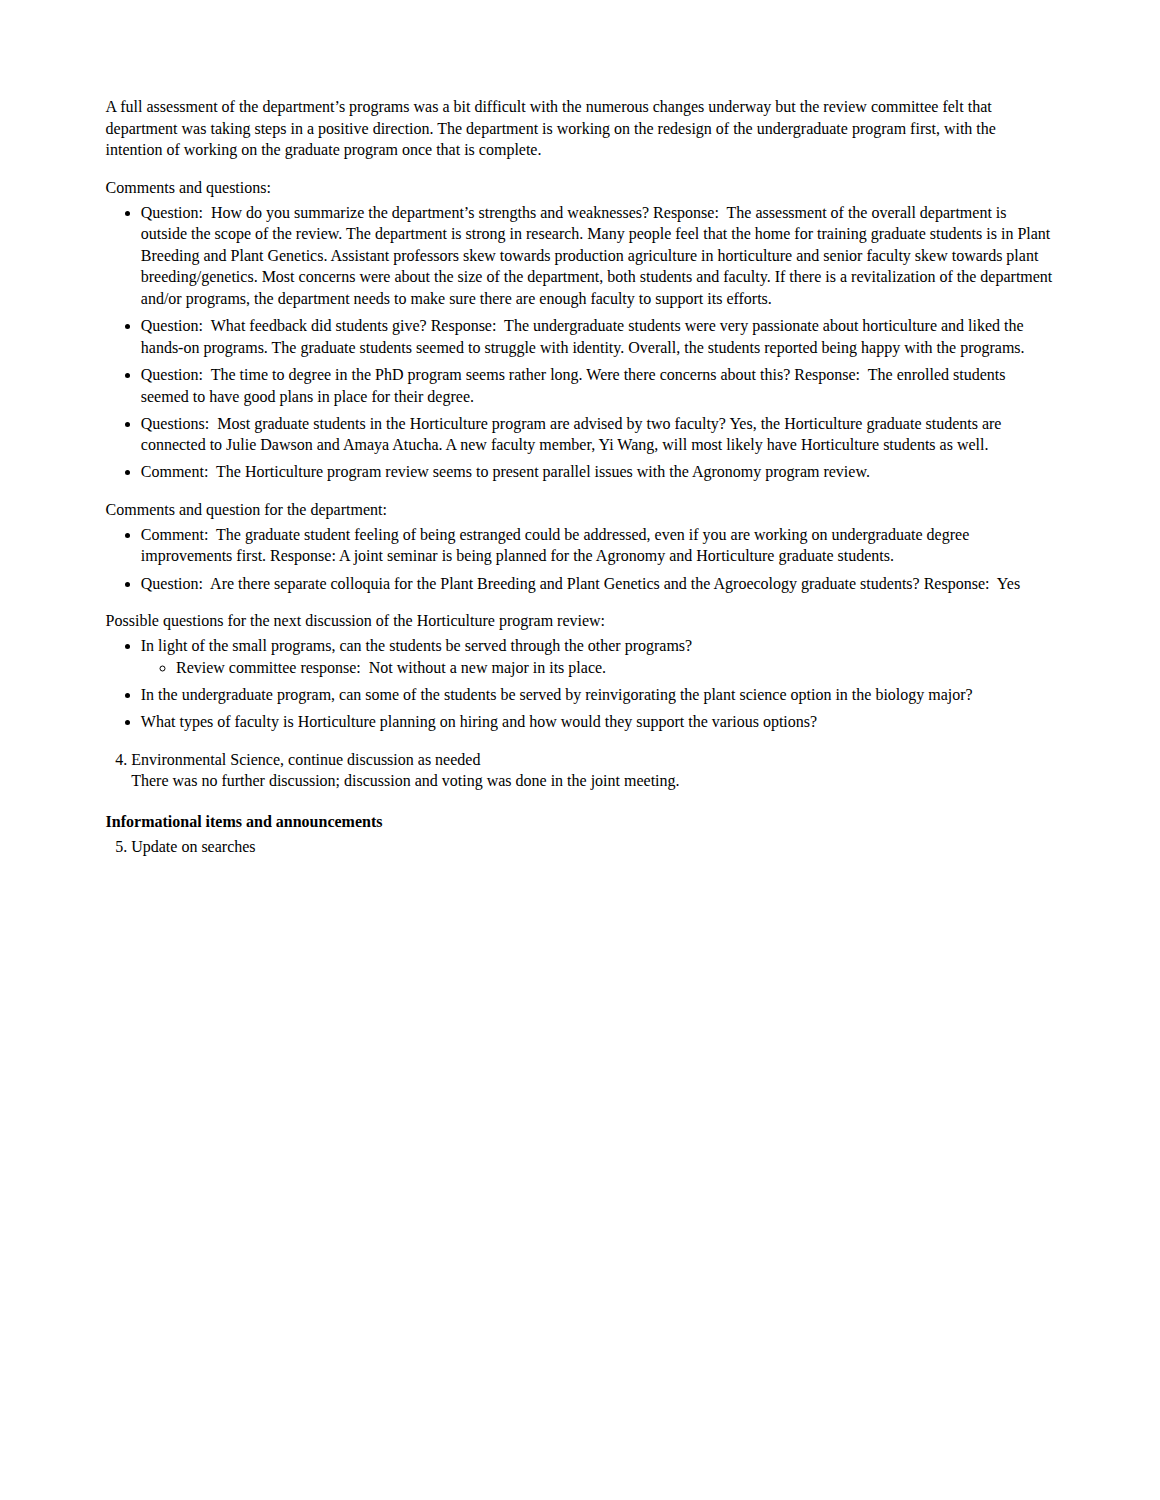A full assessment of the department’s programs was a bit difficult with the numerous changes underway but the review committee felt that department was taking steps in a positive direction. The department is working on the redesign of the undergraduate program first, with the intention of working on the graduate program once that is complete.
Comments and questions:
Question: How do you summarize the department’s strengths and weaknesses? Response: The assessment of the overall department is outside the scope of the review. The department is strong in research. Many people feel that the home for training graduate students is in Plant Breeding and Plant Genetics. Assistant professors skew towards production agriculture in horticulture and senior faculty skew towards plant breeding/genetics. Most concerns were about the size of the department, both students and faculty. If there is a revitalization of the department and/or programs, the department needs to make sure there are enough faculty to support its efforts.
Question: What feedback did students give? Response: The undergraduate students were very passionate about horticulture and liked the hands-on programs. The graduate students seemed to struggle with identity. Overall, the students reported being happy with the programs.
Question: The time to degree in the PhD program seems rather long. Were there concerns about this? Response: The enrolled students seemed to have good plans in place for their degree.
Questions: Most graduate students in the Horticulture program are advised by two faculty? Yes, the Horticulture graduate students are connected to Julie Dawson and Amaya Atucha. A new faculty member, Yi Wang, will most likely have Horticulture students as well.
Comment: The Horticulture program review seems to present parallel issues with the Agronomy program review.
Comments and question for the department:
Comment: The graduate student feeling of being estranged could be addressed, even if you are working on undergraduate degree improvements first. Response: A joint seminar is being planned for the Agronomy and Horticulture graduate students.
Question: Are there separate colloquia for the Plant Breeding and Plant Genetics and the Agroecology graduate students? Response: Yes
Possible questions for the next discussion of the Horticulture program review:
In light of the small programs, can the students be served through the other programs?
Review committee response: Not without a new major in its place.
In the undergraduate program, can some of the students be served by reinvigorating the plant science option in the biology major?
What types of faculty is Horticulture planning on hiring and how would they support the various options?
Environmental Science, continue discussion as needed
There was no further discussion; discussion and voting was done in the joint meeting.
Informational items and announcements
Update on searches